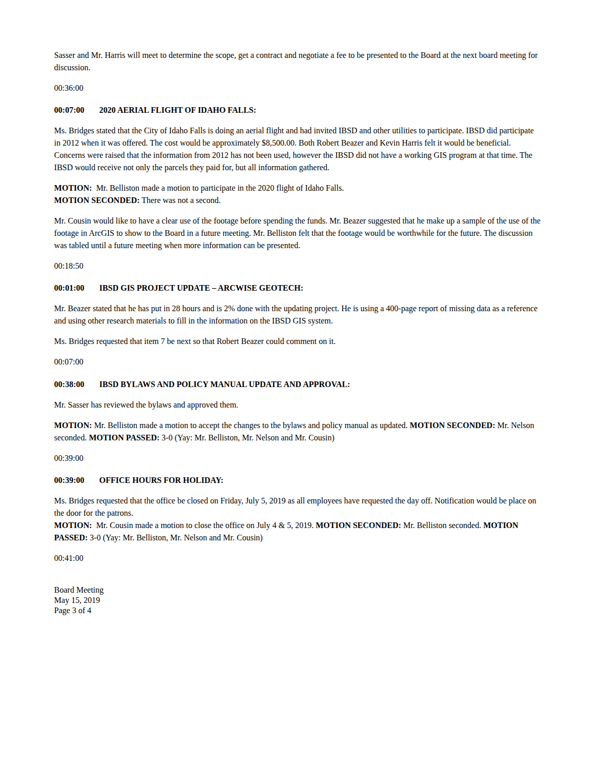Sasser and Mr. Harris will meet to determine the scope, get a contract and negotiate a fee to be presented to the Board at the next board meeting for discussion.
00:36:00
00:07:002020 AERIAL FLIGHT OF IDAHO FALLS:
Ms. Bridges stated that the City of Idaho Falls is doing an aerial flight and had invited IBSD and other utilities to participate. IBSD did participate in 2012 when it was offered. The cost would be approximately $8,500.00. Both Robert Beazer and Kevin Harris felt it would be beneficial. Concerns were raised that the information from 2012 has not been used, however the IBSD did not have a working GIS program at that time. The IBSD would receive not only the parcels they paid for, but all information gathered.
MOTION: Mr. Belliston made a motion to participate in the 2020 flight of Idaho Falls.
MOTION SECONDED: There was not a second.
Mr. Cousin would like to have a clear use of the footage before spending the funds. Mr. Beazer suggested that he make up a sample of the use of the footage in ArcGIS to show to the Board in a future meeting. Mr. Belliston felt that the footage would be worthwhile for the future. The discussion was tabled until a future meeting when more information can be presented.
00:18:50
00:01:00 IBSD GIS PROJECT UPDATE – ARCWISE GEOTECH:
Mr. Beazer stated that he has put in 28 hours and is 2% done with the updating project. He is using a 400-page report of missing data as a reference and using other research materials to fill in the information on the IBSD GIS system.
Ms. Bridges requested that item 7 be next so that Robert Beazer could comment on it.
00:07:00
00:38:00 IBSD BYLAWS AND POLICY MANUAL UPDATE AND APPROVAL:
Mr. Sasser has reviewed the bylaws and approved them.
MOTION: Mr. Belliston made a motion to accept the changes to the bylaws and policy manual as updated. MOTION SECONDED: Mr. Nelson seconded. MOTION PASSED: 3-0 (Yay: Mr. Belliston, Mr. Nelson and Mr. Cousin)
00:39:00
00:39:00 OFFICE HOURS FOR HOLIDAY:
Ms. Bridges requested that the office be closed on Friday, July 5, 2019 as all employees have requested the day off. Notification would be place on the door for the patrons.
MOTION: Mr. Cousin made a motion to close the office on July 4 & 5, 2019. MOTION SECONDED: Mr. Belliston seconded. MOTION PASSED: 3-0 (Yay: Mr. Belliston, Mr. Nelson and Mr. Cousin)
00:41:00
Board Meeting
May 15, 2019
Page 3 of 4